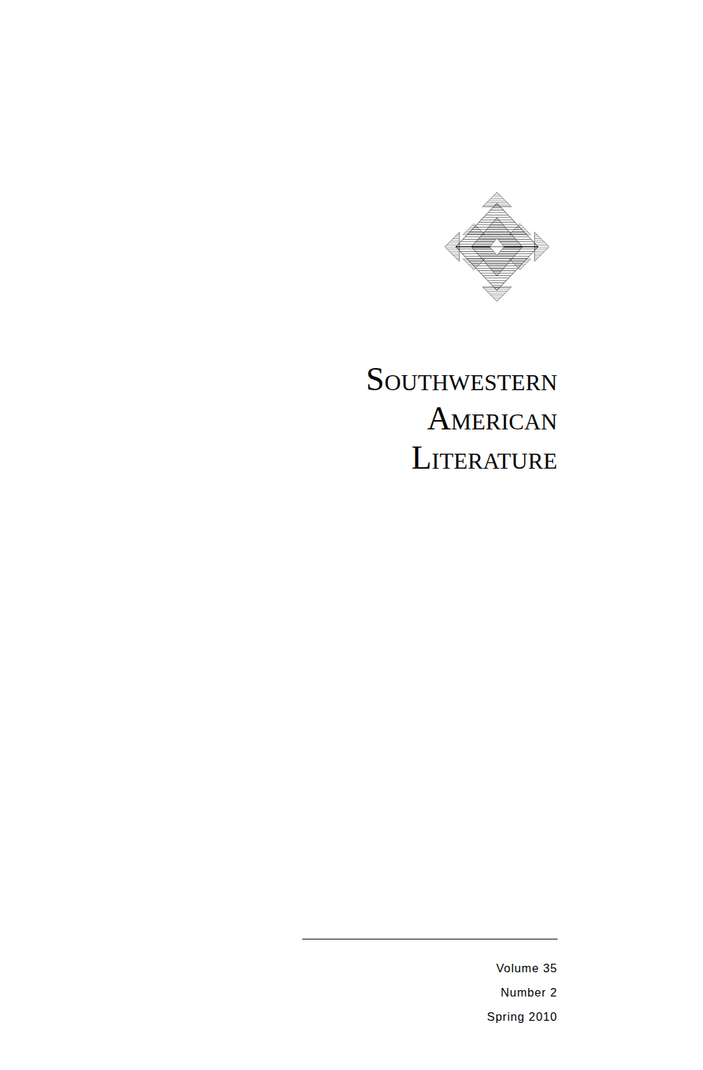Southwestern American Literature
Volume 35
Number 2
Spring 2010